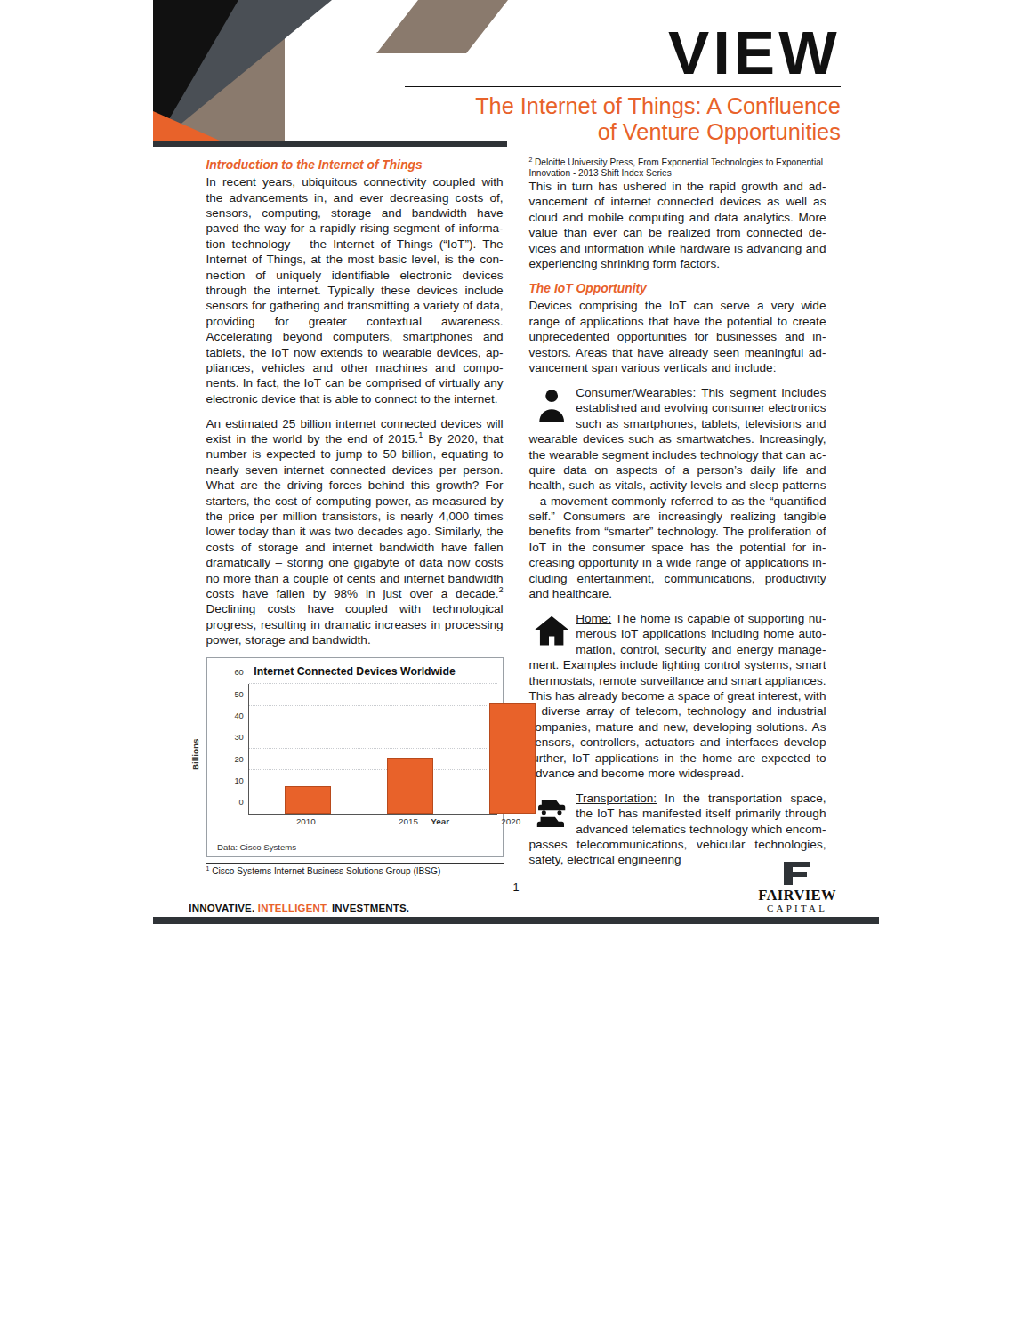VIEW
The Internet of Things: A Confluence
of Venture Opportunities
Introduction to the Internet of Things
In recent years, ubiquitous connectivity coupled with the advancements in, and ever decreasing costs of, sensors, computing, storage and bandwidth have paved the way for a rapidly rising segment of information technology – the Internet of Things (“IoT”). The Internet of Things, at the most basic level, is the connection of uniquely identifiable electronic devices through the internet. Typically these devices include sensors for gathering and transmitting a variety of data, providing for greater contextual awareness. Accelerating beyond computers, smartphones and tablets, the IoT now extends to wearable devices, appliances, vehicles and other machines and components. In fact, the IoT can be comprised of virtually any electronic device that is able to connect to the internet.
An estimated 25 billion internet connected devices will exist in the world by the end of 2015.1 By 2020, that number is expected to jump to 50 billion, equating to nearly seven internet connected devices per person. What are the driving forces behind this growth? For starters, the cost of computing power, as measured by the price per million transistors, is nearly 4,000 times lower today than it was two decades ago. Similarly, the costs of storage and internet bandwidth have fallen dramatically – storing one gigabyte of data now costs no more than a couple of cents and internet bandwidth costs have fallen by 98% in just over a decade.2 Declining costs have coupled with technological progress, resulting in dramatic increases in processing power, storage and bandwidth.
Internet Connected Devices Worldwide
Billions
0
10
20
30
40
50
60
2010 2015 2020 Year
Data: Cisco Systems
1 Cisco Systems Internet Business Solutions Group (IBSG)
2 Deloitte University Press, From Exponential Technologies to Exponential Innovation - 2013 Shift Index Series
This in turn has ushered in the rapid growth and advancement of internet connected devices as well as cloud and mobile computing and data analytics. More value than ever can be realized from connected devices and information while hardware is advancing and experiencing shrinking form factors.
The IoT Opportunity
Devices comprising the IoT can serve a very wide range of applications that have the potential to create unprecedented opportunities for businesses and investors. Areas that have already seen meaningful advancement span various verticals and include:
Consumer/Wearables: This segment includes established and evolving consumer electronics such as smartphones, tablets, televisions and wearable devices such as smartwatches. Increasingly, the wearable segment includes technology that can acquire data on aspects of a person’s daily life and health, such as vitals, activity levels and sleep patterns – a movement commonly referred to as the “quantified self.” Consumers are increasingly realizing tangible benefits from “smarter” technology. The proliferation of IoT in the consumer space has the potential for increasing opportunity in a wide range of applications including entertainment, communications, productivity and healthcare.
Home: The home is capable of supporting numerous IoT applications including home automation, control, security and energy management. Examples include lighting control systems, smart thermostats, remote surveillance and smart appliances. This has already become a space of great interest, with a diverse array of telecom, technology and industrial companies, mature and new, developing solutions. As sensors, controllers, actuators and interfaces develop further, IoT applications in the home are expected to advance and become more widespread.
Transportation: In the transportation space, the IoT has manifested itself primarily through advanced telematics technology which encompasses telecommunications, vehicular technologies, safety, electrical engineering
1
INNOVATIVE. INTELLIGENT. INVESTMENTS.
FAIRVIEW
CAPITAL